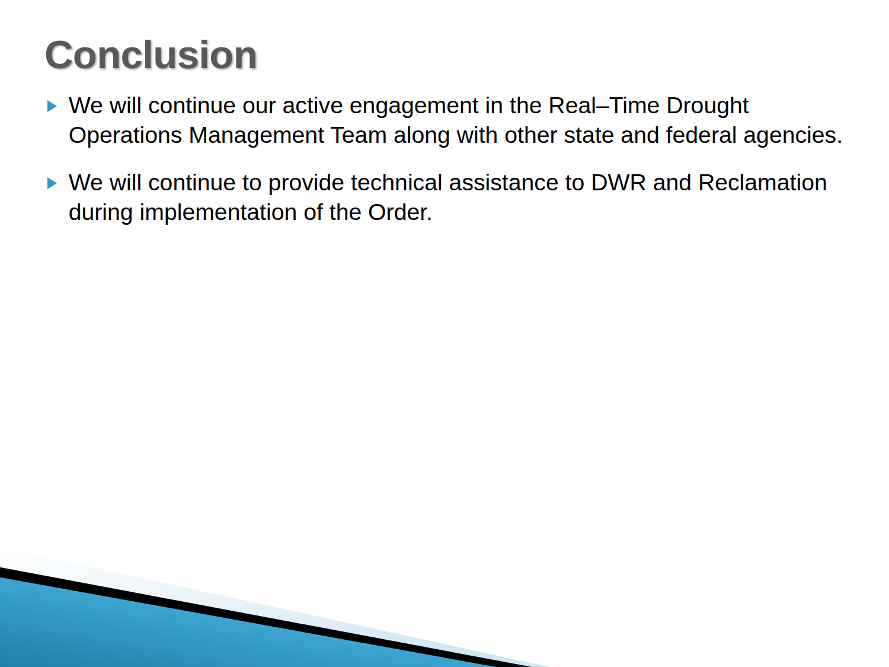Conclusion
We will continue our active engagement in the Real–Time Drought Operations Management Team along with other state and federal agencies.
We will continue to provide technical assistance to DWR and Reclamation during implementation of the Order.